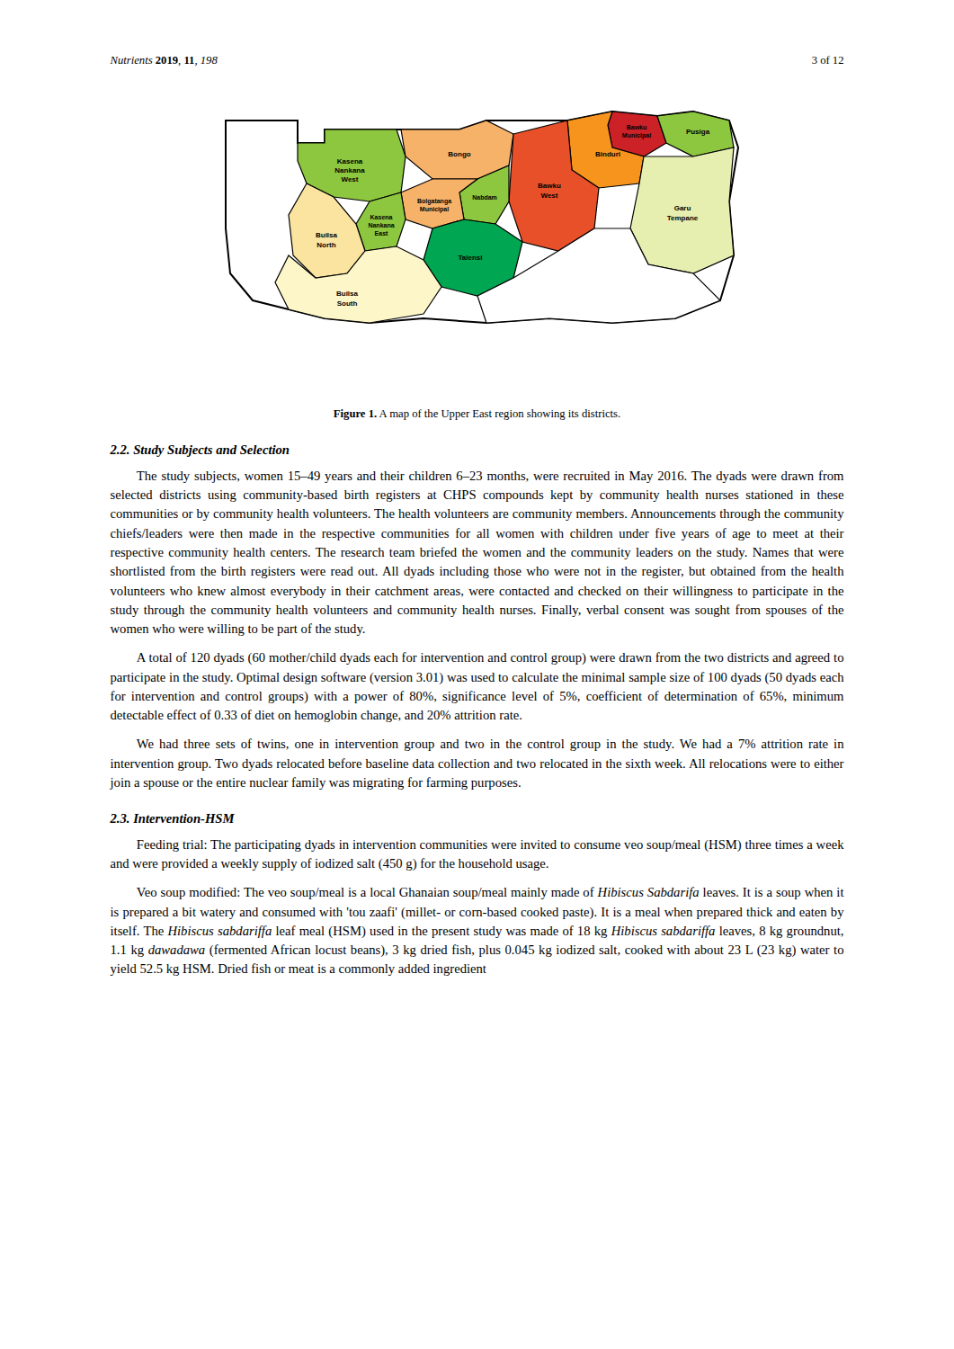Nutrients 2019, 11, 198 3 of 12
Kasena Nankana West Bongo Bawku Municipal Pusiga Binduri Bawku West Garu Tempane Nabdam Bolgatanga Municipal Kasena Nankana East Talensi Builsa North Builsa South
Figure 1. A map of the Upper East region showing its districts.
2.2. Study Subjects and Selection
The study subjects, women 15–49 years and their children 6–23 months, were recruited in May 2016. The dyads were drawn from selected districts using community-based birth registers at CHPS compounds kept by community health nurses stationed in these communities or by community health volunteers. The health volunteers are community members. Announcements through the community chiefs/leaders were then made in the respective communities for all women with children under five years of age to meet at their respective community health centers. The research team briefed the women and the community leaders on the study. Names that were shortlisted from the birth registers were read out. All dyads including those who were not in the register, but obtained from the health volunteers who knew almost everybody in their catchment areas, were contacted and checked on their willingness to participate in the study through the community health volunteers and community health nurses. Finally, verbal consent was sought from spouses of the women who were willing to be part of the study.
A total of 120 dyads (60 mother/child dyads each for intervention and control group) were drawn from the two districts and agreed to participate in the study. Optimal design software (version 3.01) was used to calculate the minimal sample size of 100 dyads (50 dyads each for intervention and control groups) with a power of 80%, significance level of 5%, coefficient of determination of 65%, minimum detectable effect of 0.33 of diet on hemoglobin change, and 20% attrition rate.
We had three sets of twins, one in intervention group and two in the control group in the study. We had a 7% attrition rate in intervention group. Two dyads relocated before baseline data collection and two relocated in the sixth week. All relocations were to either join a spouse or the entire nuclear family was migrating for farming purposes.
2.3. Intervention-HSM
Feeding trial: The participating dyads in intervention communities were invited to consume veo soup/meal (HSM) three times a week and were provided a weekly supply of iodized salt (450 g) for the household usage.
Veo soup modified: The veo soup/meal is a local Ghanaian soup/meal mainly made of Hibiscus Sabdarifa leaves. It is a soup when it is prepared a bit watery and consumed with 'tou zaafi' (millet- or corn-based cooked paste). It is a meal when prepared thick and eaten by itself. The Hibiscus sabdariffa leaf meal (HSM) used in the present study was made of 18 kg Hibiscus sabdariffa leaves, 8 kg groundnut, 1.1 kg dawadawa (fermented African locust beans), 3 kg dried fish, plus 0.045 kg iodized salt, cooked with about 23 L (23 kg) water to yield 52.5 kg HSM. Dried fish or meat is a commonly added ingredient